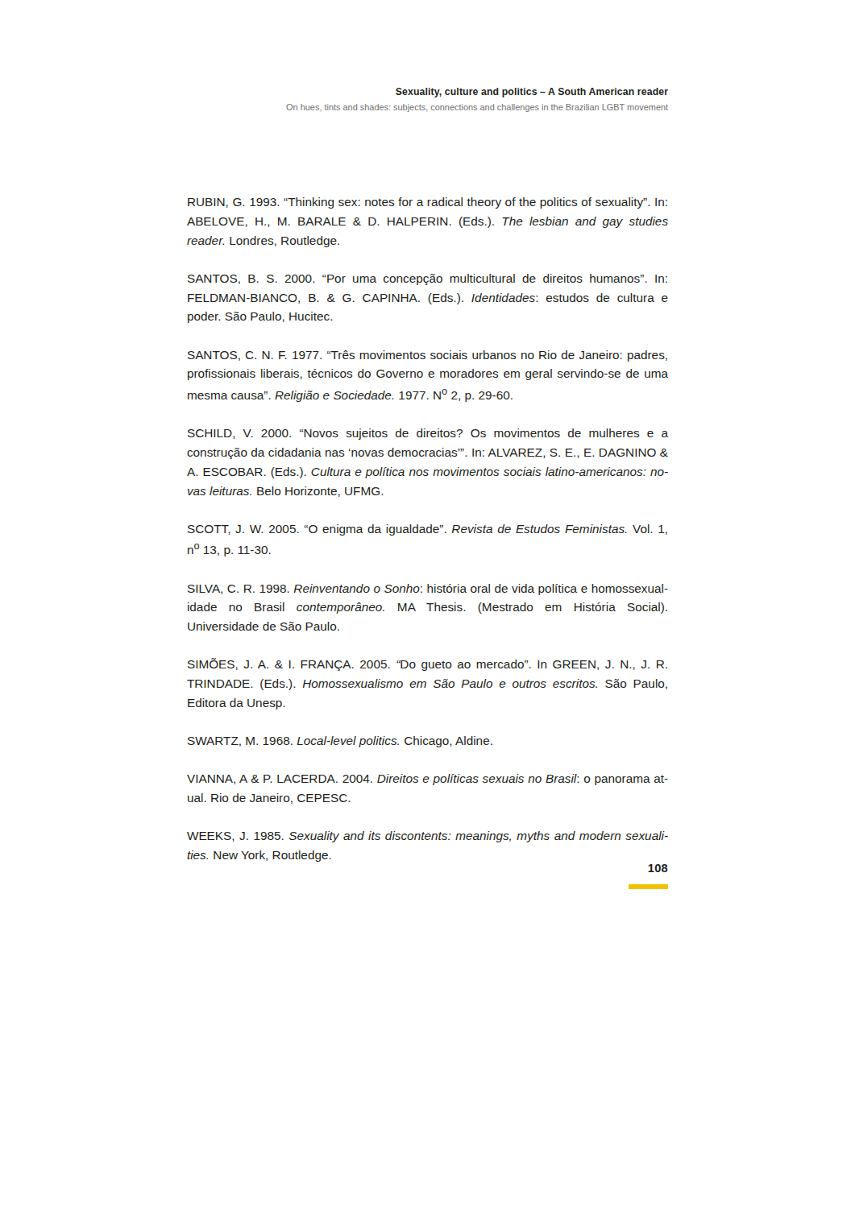Sexuality, culture and politics – A South American reader
On hues, tints and shades: subjects, connections and challenges in the Brazilian LGBT movement
RUBIN, G. 1993. “Thinking sex: notes for a radical theory of the politics of sexuality”. In: ABELOVE, H., M. BARALE & D. HALPERIN. (Eds.). The lesbian and gay studies reader. Londres, Routledge.
SANTOS, B. S. 2000. “Por uma concepção multicultural de direitos humanos”. In: FELDMAN-BIANCO, B. & G. CAPINHA. (Eds.). Identidades: estudos de cultura e poder. São Paulo, Hucitec.
SANTOS, C. N. F. 1977. “Três movimentos sociais urbanos no Rio de Janeiro: padres, profissionais liberais, técnicos do Governo e moradores em geral servindo-se de uma mesma causa”. Religião e Sociedade. 1977. No 2, p. 29-60.
SCHILD, V. 2000. “Novos sujeitos de direitos? Os movimentos de mulheres e a construção da cidadania nas ‘novas democracias’”. In: ALVAREZ, S. E., E. DAGNINO & A. ESCOBAR. (Eds.). Cultura e política nos movimentos sociais latino-americanos: novas leituras. Belo Horizonte, UFMG.
SCOTT, J. W. 2005. “O enigma da igualdade”. Revista de Estudos Feministas. Vol. 1, no 13, p. 11-30.
SILVA, C. R. 1998. Reinventando o Sonho: história oral de vida política e homossexualidade no Brasil contemporâneo. MA Thesis. (Mestrado em História Social). Universidade de São Paulo.
SIMÕES, J. A. & I. FRANÇA. 2005. “Do gueto ao mercado”. In GREEN, J. N., J. R. TRINDADE. (Eds.). Homossexualismo em São Paulo e outros escritos. São Paulo, Editora da Unesp.
SWARTZ, M. 1968. Local-level politics. Chicago, Aldine.
VIANNA, A & P. LACERDA. 2004. Direitos e políticas sexuais no Brasil: o panorama atual. Rio de Janeiro, CEPESC.
WEEKS, J. 1985. Sexuality and its discontents: meanings, myths and modern sexualities. New York, Routledge.
108